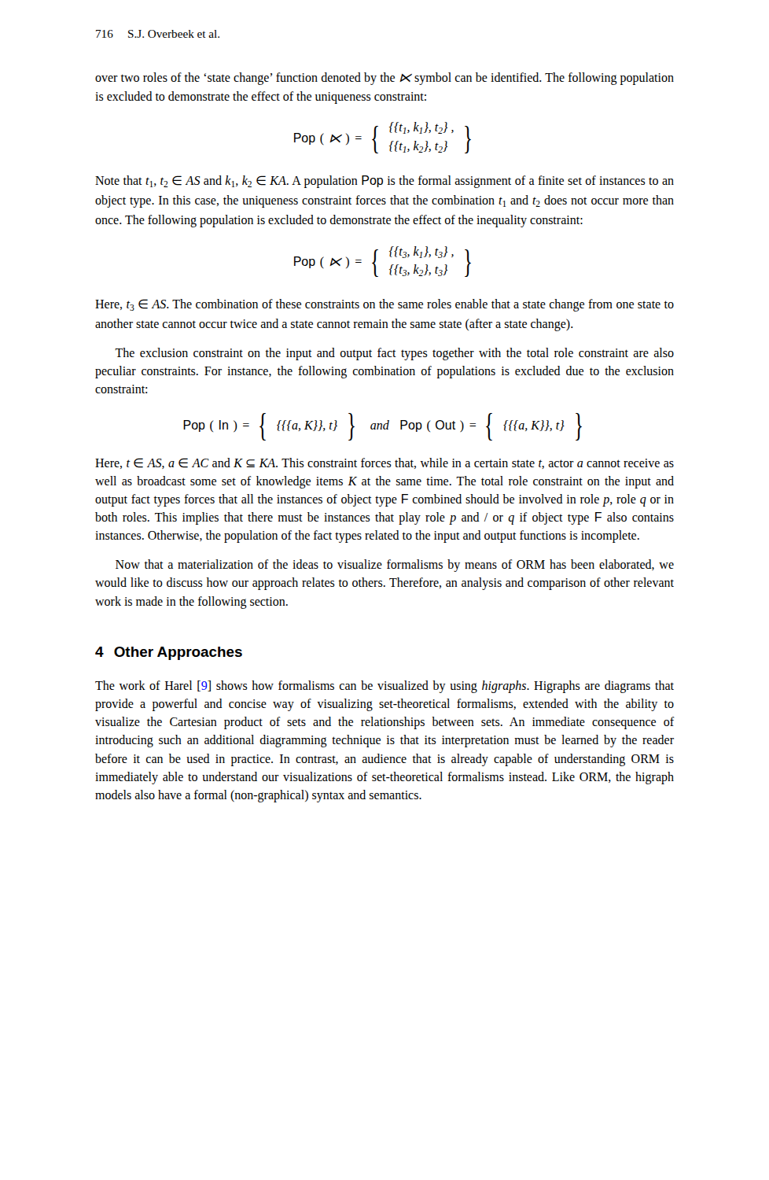716 S.J. Overbeek et al.
over two roles of the ‘state change’ function denoted by the ⋉ symbol can be identified. The following population is excluded to demonstrate the effect of the uniqueness constraint:
Pop(⋉) = { {{t1, k1}, t2} , {{t1, k2}, t2} }
Note that t1, t2 ∈ AS and k1, k2 ∈ KA. A population Pop is the formal assignment of a finite set of instances to an object type. In this case, the uniqueness constraint forces that the combination t1 and t2 does not occur more than once. The following population is excluded to demonstrate the effect of the inequality constraint:
Pop(⋉) = { {{t3, k1}, t3} , {{t3, k2}, t3} }
Here, t3 ∈ AS. The combination of these constraints on the same roles enable that a state change from one state to another state cannot occur twice and a state cannot remain the same state (after a state change).
The exclusion constraint on the input and output fact types together with the total role constraint are also peculiar constraints. For instance, the following combination of populations is excluded due to the exclusion constraint:
Pop(In) = { {{{a, K}}, t} } and Pop(Out) = { {{{a, K}}, t} }
Here, t ∈ AS, a ∈ AC and K ⊆ KA. This constraint forces that, while in a certain state t, actor a cannot receive as well as broadcast some set of knowledge items K at the same time. The total role constraint on the input and output fact types forces that all the instances of object type F combined should be involved in role p, role q or in both roles. This implies that there must be instances that play role p and / or q if object type F also contains instances. Otherwise, the population of the fact types related to the input and output functions is incomplete.
Now that a materialization of the ideas to visualize formalisms by means of ORM has been elaborated, we would like to discuss how our approach relates to others. Therefore, an analysis and comparison of other relevant work is made in the following section.
4 Other Approaches
The work of Harel [9] shows how formalisms can be visualized by using higraphs. Higraphs are diagrams that provide a powerful and concise way of visualizing set-theoretical formalisms, extended with the ability to visualize the Cartesian product of sets and the relationships between sets. An immediate consequence of introducing such an additional diagramming technique is that its interpretation must be learned by the reader before it can be used in practice. In contrast, an audience that is already capable of understanding ORM is immediately able to understand our visualizations of set-theoretical formalisms instead. Like ORM, the higraph models also have a formal (non-graphical) syntax and semantics.